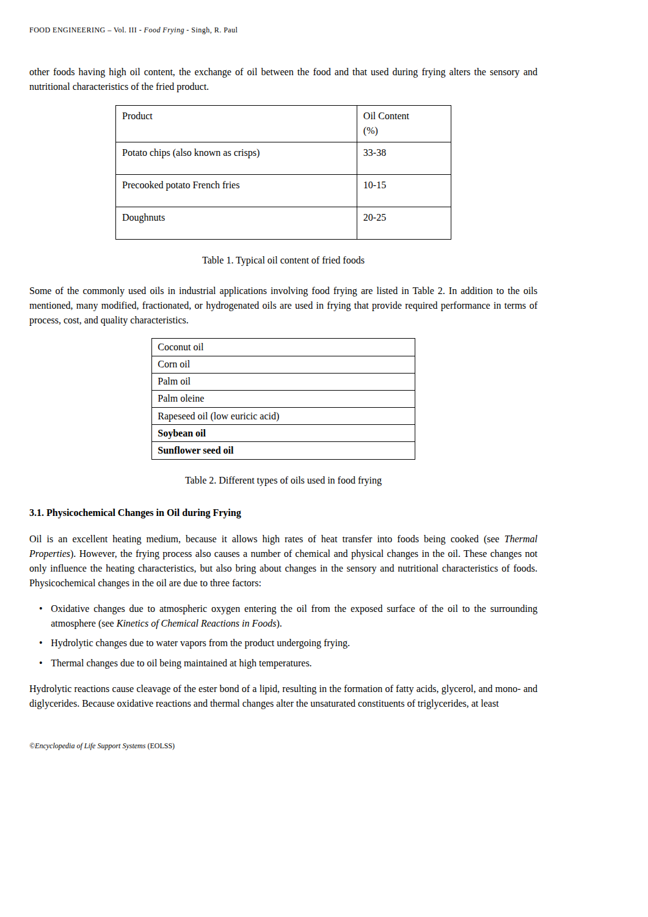FOOD ENGINEERING – Vol. III - Food Frying - Singh, R. Paul
other foods having high oil content, the exchange of oil between the food and that used during frying alters the sensory and nutritional characteristics of the fried product.
| Product | Oil Content (%) |
| Potato chips (also known as crisps) | 33-38 |
| Precooked potato French fries | 10-15 |
| Doughnuts | 20-25 |
Table 1. Typical oil content of fried foods
Some of the commonly used oils in industrial applications involving food frying are listed in Table 2. In addition to the oils mentioned, many modified, fractionated, or hydrogenated oils are used in frying that provide required performance in terms of process, cost, and quality characteristics.
| Coconut oil |
| Corn oil |
| Palm oil |
| Palm oleine |
| Rapeseed oil (low euricic acid) |
| Soybean oil |
| Sunflower seed oil |
Table 2. Different types of oils used in food frying
3.1. Physicochemical Changes in Oil during Frying
Oil is an excellent heating medium, because it allows high rates of heat transfer into foods being cooked (see Thermal Properties). However, the frying process also causes a number of chemical and physical changes in the oil. These changes not only influence the heating characteristics, but also bring about changes in the sensory and nutritional characteristics of foods. Physicochemical changes in the oil are due to three factors:
Oxidative changes due to atmospheric oxygen entering the oil from the exposed surface of the oil to the surrounding atmosphere (see Kinetics of Chemical Reactions in Foods).
Hydrolytic changes due to water vapors from the product undergoing frying.
Thermal changes due to oil being maintained at high temperatures.
Hydrolytic reactions cause cleavage of the ester bond of a lipid, resulting in the formation of fatty acids, glycerol, and mono- and diglycerides. Because oxidative reactions and thermal changes alter the unsaturated constituents of triglycerides, at least
©Encyclopedia of Life Support Systems (EOLSS)